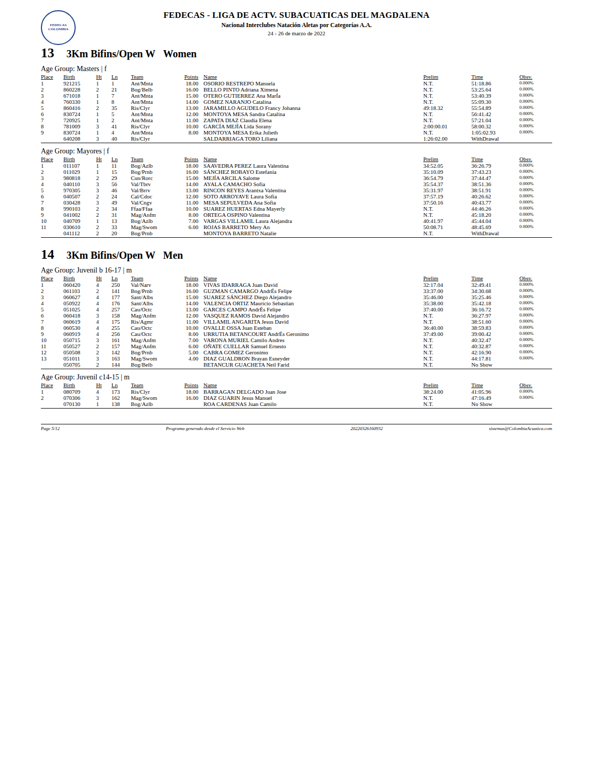FEDECAS
COLOMBIA
FEDECAS - LIGA DE ACTV. SUBACUATICAS DEL MAGDALENA
Nacional Interclubes Natación Aletas por Categorías A.A.
24 - 26 de marzo de 2022
133Km Bifins/Open W Women
Age Group: Masters | f
| Place | Birth | Ht | Ln | Team | Points | Name | Prelim | Time | Obsv. |
| --- | --- | --- | --- | --- | --- | --- | --- | --- | --- |
| 1 | 921215 | 1 | 1 | Ant/Mnta | 18.00 | OSORIO RESTREPO Manuela | N.T. | 51:18.86 | 0.000% |
| 2 | 860228 | 2 | 21 | Bog/Belb | 16.00 | BELLO PINTO Adriana Ximena | N.T. | 53:25.64 | 0.000% |
| 3 | 671018 | 1 | 7 | Ant/Mnta | 15.00 | OTERO GUTIERREZ Ana MarÍa | N.T. | 53:40.39 | 0.000% |
| 4 | 760330 | 1 | 8 | Ant/Mnta | 14.00 | GOMEZ NARANJO Catalina | N.T. | 55:09.30 | 0.000% |
| 5 | 860416 | 2 | 35 | Ris/Clyr | 13.00 | JARAMILLO AGUDELO Francy Johanna | 49:18.32 | 55:54.89 | 0.000% |
| 6 | 830724 | 1 | 5 | Ant/Mnta | 12.00 | MONTOYA MESA Sandra Catalina | N.T. | 56:41.42 | 0.000% |
| 7 | 720925 | 1 | 2 | Ant/Mnta | 11.00 | ZAPATA DIAZ Claudia Elena | N.T. | 57:21.04 | 0.000% |
| 8 | 781009 | 3 | 41 | Ris/Clyr | 10.00 | GARCÍA MEJÍA Lida Sorany | 2:00:00.01 | 58:00.32 | 0.000% |
| 9 | 830724 | 1 | 4 | Ant/Mnta | 8.00 | MONTOYA MESA Erika Julieth | N.T. | 1:05:02.93 | 0.000% |
| | 640208 | 3 | 40 | Ris/Clyr | | SALDARRIAGA TORO Liliana | 1:26:02.00 | WithDrawal | |
Age Group: Mayores | f
| Place | Birth | Ht | Ln | Team | Points | Name | Prelim | Time | Obsv. |
| --- | --- | --- | --- | --- | --- | --- | --- | --- | --- |
| 1 | 011107 | 1 | 11 | Bog/Azlb | 18.00 | SAAVEDRA PEREZ Laura Valentina | 34:52.05 | 36:26.79 | 0.000% |
| 2 | 011029 | 1 | 15 | Bog/Prnb | 16.00 | SÁNCHEZ ROBAYO Estefania | 35:10.09 | 37:43.23 | 0.000% |
| 3 | 980818 | 2 | 29 | Cun/Rorc | 15.00 | MEJÍA ARCILA Salome | 36:54.79 | 37:44.47 | 0.000% |
| 4 | 040110 | 3 | 56 | Val/Tbrv | 14.00 | AYALA CAMACHO Sofia | 35:54.37 | 38:51.36 | 0.000% |
| 5 | 970305 | 3 | 46 | Val/Brrv | 13.00 | RINCON REYES Arantxa Valentina | 35:31.97 | 38:51.91 | 0.000% |
| 6 | 040507 | 2 | 24 | Cal/Cdoc | 12.00 | SOTO ARROYAVE Laura Sofia | 37:57.19 | 40:26.62 | 0.000% |
| 7 | 030428 | 3 | 49 | Val/Cngv | 11.00 | MESA SEPULVEDA Ana Sofia | 37:50.16 | 40:43.77 | 0.000% |
| 8 | 990103 | 2 | 34 | Ffaa/Ffaa | 10.00 | SUAREZ HUERTAS Edna Mayerly | N.T. | 44:46.26 | 0.000% |
| 9 | 041002 | 2 | 31 | Mag/Anfm | 8.00 | ORTEGA OSPINO Valentina | N.T. | 45:18.20 | 0.000% |
| 10 | 040709 | 1 | 13 | Bog/Azlb | 7.00 | VARGAS VILLAMIL Laura Alejandra | 40:41.97 | 45:44.04 | 0.000% |
| 11 | 030610 | 2 | 33 | Mag/Swom | 6.00 | ROJAS BARRETO Mery An | 50:08.71 | 48:45.69 | 0.000% |
| | 041112 | 2 | 20 | Bog/Prnb | | MONTOYA BARRETO Natalie | N.T. | WithDrawal | |
143Km Bifins/Open W Men
Age Group: Juvenil b 16-17 | m
| Place | Birth | Ht | Ln | Team | Points | Name | Prelim | Time | Obsv. |
| --- | --- | --- | --- | --- | --- | --- | --- | --- | --- |
| 1 | 060420 | 4 | 250 | Val/Narv | 18.00 | VIVAS IDARRAGA Juan David | 32:17.04 | 32:49.41 | 0.000% |
| 2 | 061103 | 2 | 141 | Bog/Prnb | 16.00 | GUZMAN CAMARGO AndrÉs Felipe | 33:37.00 | 34:30.68 | 0.000% |
| 3 | 060627 | 4 | 177 | Sant/Albs | 15.00 | SUAREZ SÁNCHEZ Diego Alejandro | 35:46.00 | 35:25.46 | 0.000% |
| 4 | 050922 | 4 | 176 | Sant/Albs | 14.00 | VALENCIA ORTIZ Mauricio Sebastian | 35:38.00 | 35:42.18 | 0.000% |
| 5 | 051025 | 4 | 257 | Cau/Octc | 13.00 | GARCES CAMPO AndrÉs Felipe | 37:40.00 | 36:16.72 | 0.000% |
| 6 | 060418 | 3 | 158 | Mag/Anfm | 12.00 | VASQUEZ RAMOS David Alejandro | N.T. | 36:27.97 | 0.000% |
| 7 | 060619 | 4 | 175 | Ris/Agmr | 11.00 | VILLAMIL ANGARITA Jesus David | N.T. | 38:51.60 | 0.000% |
| 8 | 060530 | 4 | 255 | Cau/Octc | 10.00 | OVALLE OSSA Juan Esteban | 36:40.00 | 38:59.83 | 0.000% |
| 9 | 060919 | 4 | 256 | Cau/Octc | 8.00 | URRUTIA BETANCOURT AndrÉs Geronimo | 37:49.00 | 39:00.42 | 0.000% |
| 10 | 050715 | 3 | 161 | Mag/Anfm | 7.00 | VARONA MURIEL Camilo Andres | N.T. | 40:32.47 | 0.000% |
| 11 | 050527 | 2 | 157 | Mag/Anfm | 6.00 | OÑATE CUELLAR Samuel Ernesto | N.T. | 40:32.87 | 0.000% |
| 12 | 050508 | 2 | 142 | Bog/Prnb | 5.00 | CABRA GOMEZ Geronimo | N.T. | 42:16.90 | 0.000% |
| 13 | 051011 | 3 | 163 | Mag/Swom | 4.00 | DIAZ GUALDRON Brayan Esneyder | N.T. | 44:17.81 | 0.000% |
| | 050705 | 2 | 144 | Bog/Belb | | BETANCUR GUACHETA Neil Farid | N.T. | No Show | |
Age Group: Juvenil c14-15 | m
| Place | Birth | Ht | Ln | Team | Points | Name | Prelim | Time | Obsv. |
| --- | --- | --- | --- | --- | --- | --- | --- | --- | --- |
| 1 | 080709 | 4 | 173 | Ris/Clyr | 18.00 | BARRAGAN DELGADO Juan Jose | 38:24.00 | 41:05.96 | 0.000% |
| 2 | 070306 | 3 | 162 | Mag/Swom | 16.00 | DIAZ GUARIN Jesus Manuel | N.T. | 47:16.49 | 0.000% |
| | 070130 | 1 | 138 | Bog/Azlb | | ROA CARDENAS Juan Camilo | N.T. | No Show | |
Page 5/12 Programa generado desde el Servicio Web 20220326160932 sistemas@ColombiaAcuatica.com